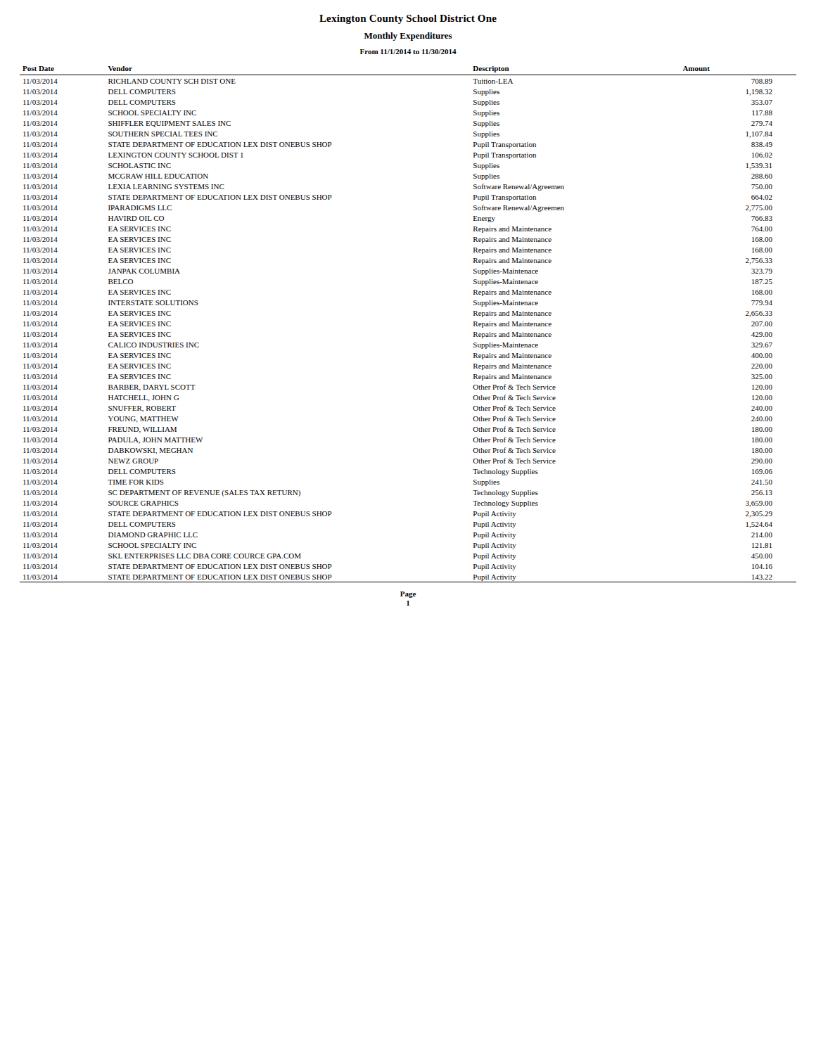Lexington County School District One
Monthly Expenditures
From 11/1/2014 to 11/30/2014
| Post Date | Vendor | Descripton | Amount |
| --- | --- | --- | --- |
| 11/03/2014 | RICHLAND COUNTY SCH DIST ONE | Tuition-LEA | 708.89 |
| 11/03/2014 | DELL COMPUTERS | Supplies | 1,198.32 |
| 11/03/2014 | DELL COMPUTERS | Supplies | 353.07 |
| 11/03/2014 | SCHOOL SPECIALTY INC | Supplies | 117.88 |
| 11/03/2014 | SHIFFLER EQUIPMENT SALES INC | Supplies | 279.74 |
| 11/03/2014 | SOUTHERN SPECIAL TEES INC | Supplies | 1,107.84 |
| 11/03/2014 | STATE DEPARTMENT OF EDUCATION LEX DIST ONEBUS SHOP | Pupil Transportation | 838.49 |
| 11/03/2014 | LEXINGTON COUNTY SCHOOL DIST 1 | Pupil Transportation | 106.02 |
| 11/03/2014 | SCHOLASTIC INC | Supplies | 1,539.31 |
| 11/03/2014 | MCGRAW HILL EDUCATION | Supplies | 288.60 |
| 11/03/2014 | LEXIA LEARNING SYSTEMS INC | Software Renewal/Agreemen | 750.00 |
| 11/03/2014 | STATE DEPARTMENT OF EDUCATION LEX DIST ONEBUS SHOP | Pupil Transportation | 664.02 |
| 11/03/2014 | IPARADIGMS LLC | Software Renewal/Agreemen | 2,775.00 |
| 11/03/2014 | HAVIRD OIL CO | Energy | 766.83 |
| 11/03/2014 | EA SERVICES INC | Repairs and Maintenance | 764.00 |
| 11/03/2014 | EA SERVICES INC | Repairs and Maintenance | 168.00 |
| 11/03/2014 | EA SERVICES INC | Repairs and Maintenance | 168.00 |
| 11/03/2014 | EA SERVICES INC | Repairs and Maintenance | 2,756.33 |
| 11/03/2014 | JANPAK COLUMBIA | Supplies-Maintenace | 323.79 |
| 11/03/2014 | BELCO | Supplies-Maintenace | 187.25 |
| 11/03/2014 | EA SERVICES INC | Repairs and Maintenance | 168.00 |
| 11/03/2014 | INTERSTATE SOLUTIONS | Supplies-Maintenace | 779.94 |
| 11/03/2014 | EA SERVICES INC | Repairs and Maintenance | 2,656.33 |
| 11/03/2014 | EA SERVICES INC | Repairs and Maintenance | 207.00 |
| 11/03/2014 | EA SERVICES INC | Repairs and Maintenance | 429.00 |
| 11/03/2014 | CALICO INDUSTRIES INC | Supplies-Maintenace | 329.67 |
| 11/03/2014 | EA SERVICES INC | Repairs and Maintenance | 400.00 |
| 11/03/2014 | EA SERVICES INC | Repairs and Maintenance | 220.00 |
| 11/03/2014 | EA SERVICES INC | Repairs and Maintenance | 325.00 |
| 11/03/2014 | BARBER, DARYL SCOTT | Other Prof & Tech Service | 120.00 |
| 11/03/2014 | HATCHELL, JOHN G | Other Prof & Tech Service | 120.00 |
| 11/03/2014 | SNUFFER, ROBERT | Other Prof & Tech Service | 240.00 |
| 11/03/2014 | YOUNG, MATTHEW | Other Prof & Tech Service | 240.00 |
| 11/03/2014 | FREUND, WILLIAM | Other Prof & Tech Service | 180.00 |
| 11/03/2014 | PADULA, JOHN MATTHEW | Other Prof & Tech Service | 180.00 |
| 11/03/2014 | DABKOWSKI, MEGHAN | Other Prof & Tech Service | 180.00 |
| 11/03/2014 | NEWZ GROUP | Other Prof & Tech Service | 290.00 |
| 11/03/2014 | DELL COMPUTERS | Technology Supplies | 169.06 |
| 11/03/2014 | TIME FOR KIDS | Supplies | 241.50 |
| 11/03/2014 | SC DEPARTMENT OF REVENUE (SALES TAX RETURN) | Technology Supplies | 256.13 |
| 11/03/2014 | SOURCE GRAPHICS | Technology Supplies | 3,659.00 |
| 11/03/2014 | STATE DEPARTMENT OF EDUCATION LEX DIST ONEBUS SHOP | Pupil Activity | 2,305.29 |
| 11/03/2014 | DELL COMPUTERS | Pupil Activity | 1,524.64 |
| 11/03/2014 | DIAMOND GRAPHIC LLC | Pupil Activity | 214.00 |
| 11/03/2014 | SCHOOL SPECIALTY INC | Pupil Activity | 121.81 |
| 11/03/2014 | SKL ENTERPRISES LLC DBA CORE COURCE GPA.COM | Pupil Activity | 450.00 |
| 11/03/2014 | STATE DEPARTMENT OF EDUCATION LEX DIST ONEBUS SHOP | Pupil Activity | 104.16 |
| 11/03/2014 | STATE DEPARTMENT OF EDUCATION LEX DIST ONEBUS SHOP | Pupil Activity | 143.22 |
Page
1